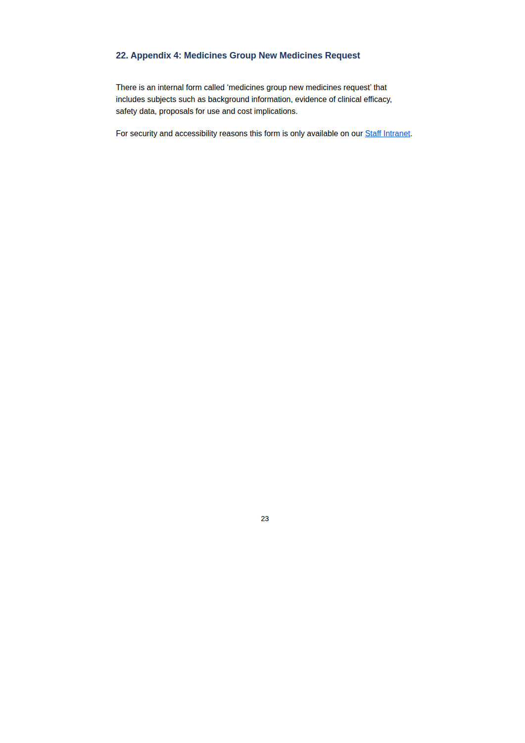22. Appendix 4: Medicines Group New Medicines Request
There is an internal form called ‘medicines group new medicines request’ that includes subjects such as background information, evidence of clinical efficacy, safety data, proposals for use and cost implications.
For security and accessibility reasons this form is only available on our Staff Intranet.
23